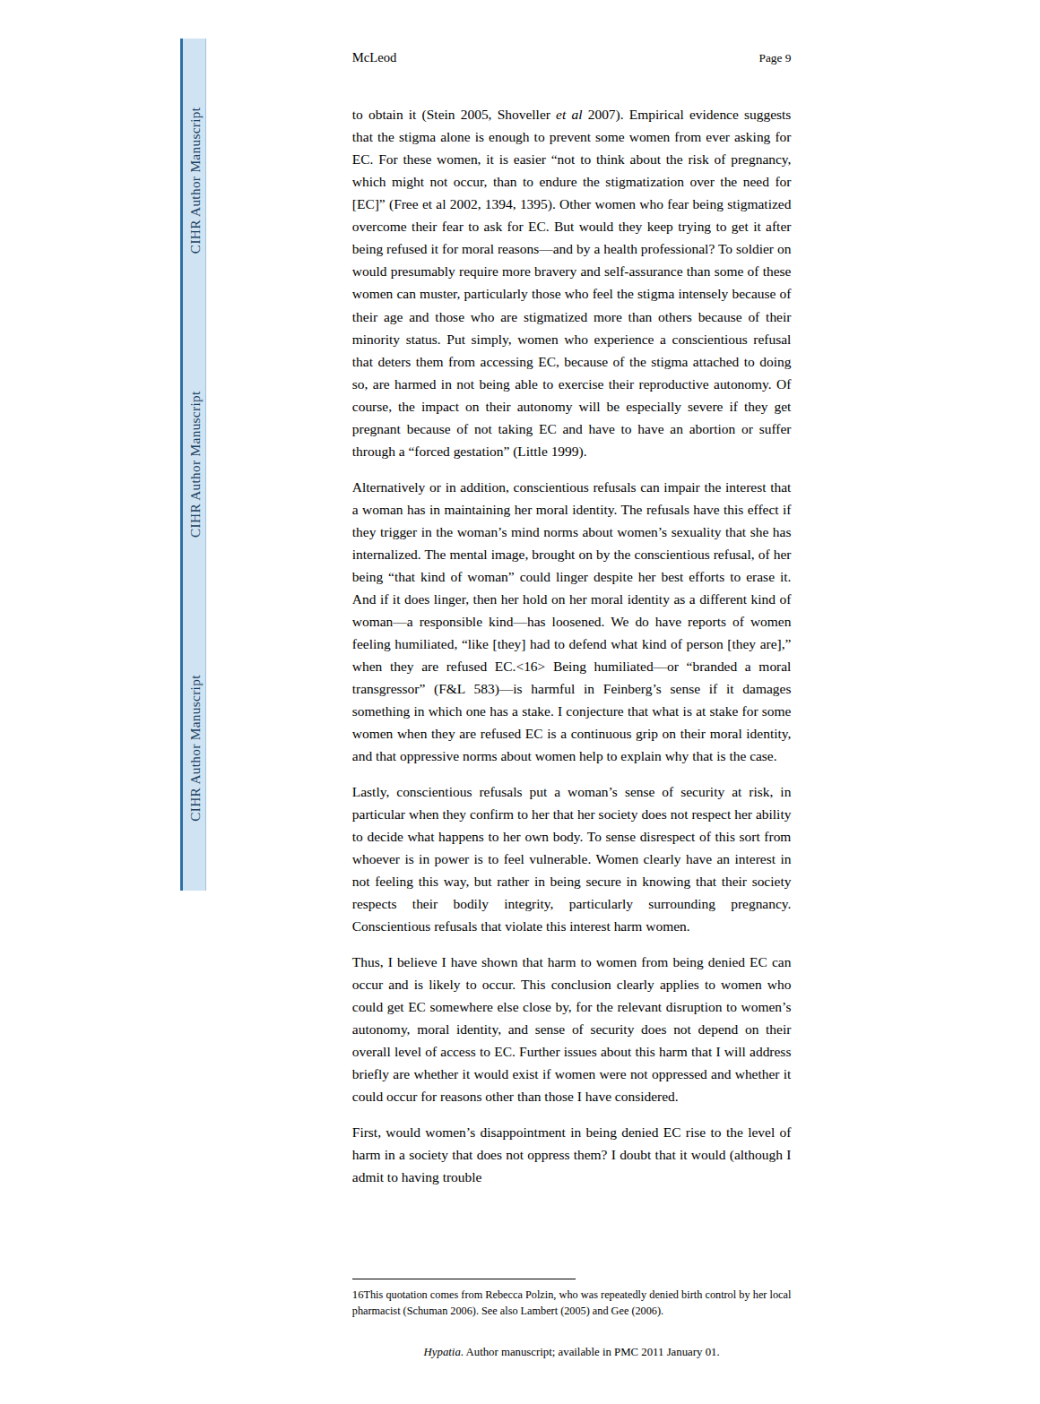CIHR Author Manuscript CIHR Author Manuscript CIHR Author Manuscript
McLeod
Page 9
to obtain it (Stein 2005, Shoveller et al 2007). Empirical evidence suggests that the stigma alone is enough to prevent some women from ever asking for EC. For these women, it is easier “not to think about the risk of pregnancy, which might not occur, than to endure the stigmatization over the need for [EC]” (Free et al 2002, 1394, 1395). Other women who fear being stigmatized overcome their fear to ask for EC. But would they keep trying to get it after being refused it for moral reasons—and by a health professional? To soldier on would presumably require more bravery and self-assurance than some of these women can muster, particularly those who feel the stigma intensely because of their age and those who are stigmatized more than others because of their minority status. Put simply, women who experience a conscientious refusal that deters them from accessing EC, because of the stigma attached to doing so, are harmed in not being able to exercise their reproductive autonomy. Of course, the impact on their autonomy will be especially severe if they get pregnant because of not taking EC and have to have an abortion or suffer through a “forced gestation” (Little 1999).
Alternatively or in addition, conscientious refusals can impair the interest that a woman has in maintaining her moral identity. The refusals have this effect if they trigger in the woman’s mind norms about women’s sexuality that she has internalized. The mental image, brought on by the conscientious refusal, of her being “that kind of woman” could linger despite her best efforts to erase it. And if it does linger, then her hold on her moral identity as a different kind of woman—a responsible kind—has loosened. We do have reports of women feeling humiliated, “like [they] had to defend what kind of person [they are],” when they are refused EC.<16> Being humiliated—or “branded a moral transgressor” (F&L 583)—is harmful in Feinberg’s sense if it damages something in which one has a stake. I conjecture that what is at stake for some women when they are refused EC is a continuous grip on their moral identity, and that oppressive norms about women help to explain why that is the case.
Lastly, conscientious refusals put a woman’s sense of security at risk, in particular when they confirm to her that her society does not respect her ability to decide what happens to her own body. To sense disrespect of this sort from whoever is in power is to feel vulnerable. Women clearly have an interest in not feeling this way, but rather in being secure in knowing that their society respects their bodily integrity, particularly surrounding pregnancy. Conscientious refusals that violate this interest harm women.
Thus, I believe I have shown that harm to women from being denied EC can occur and is likely to occur. This conclusion clearly applies to women who could get EC somewhere else close by, for the relevant disruption to women’s autonomy, moral identity, and sense of security does not depend on their overall level of access to EC. Further issues about this harm that I will address briefly are whether it would exist if women were not oppressed and whether it could occur for reasons other than those I have considered.
First, would women’s disappointment in being denied EC rise to the level of harm in a society that does not oppress them? I doubt that it would (although I admit to having trouble
16 This quotation comes from Rebecca Polzin, who was repeatedly denied birth control by her local pharmacist (Schuman 2006). See also Lambert (2005) and Gee (2006).
Hypatia. Author manuscript; available in PMC 2011 January 01.